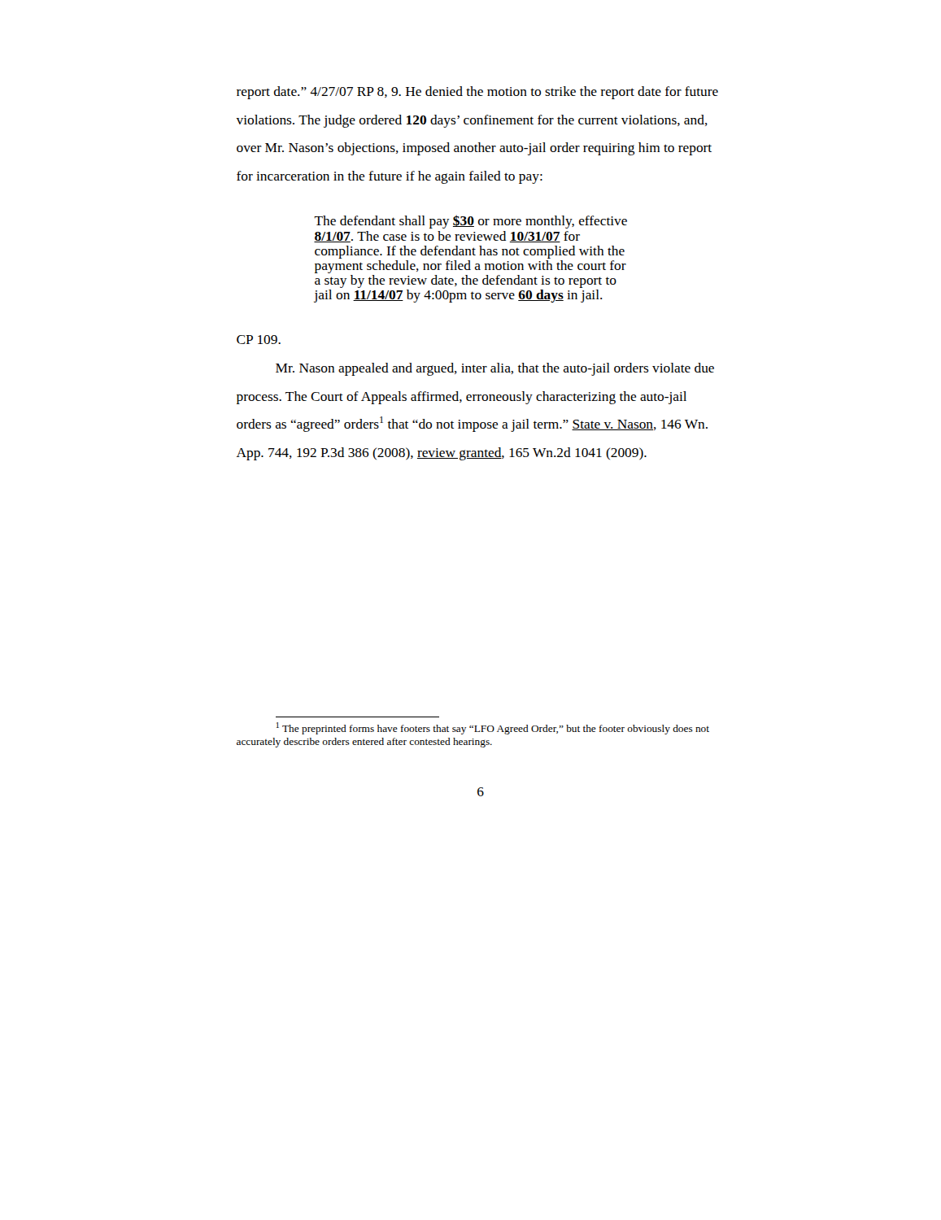report date.” 4/27/07 RP 8, 9. He denied the motion to strike the report date for future violations. The judge ordered 120 days’ confinement for the current violations, and, over Mr. Nason’s objections, imposed another auto-jail order requiring him to report for incarceration in the future if he again failed to pay:
The defendant shall pay $30 or more monthly, effective 8/1/07. The case is to be reviewed 10/31/07 for compliance. If the defendant has not complied with the payment schedule, nor filed a motion with the court for a stay by the review date, the defendant is to report to jail on 11/14/07 by 4:00pm to serve 60 days in jail.
CP 109.
Mr. Nason appealed and argued, inter alia, that the auto-jail orders violate due process. The Court of Appeals affirmed, erroneously characterizing the auto-jail orders as “agreed” orders1 that “do not impose a jail term.” State v. Nason, 146 Wn. App. 744, 192 P.3d 386 (2008), review granted, 165 Wn.2d 1041 (2009).
1 The preprinted forms have footers that say “LFO Agreed Order,” but the footer obviously does not accurately describe orders entered after contested hearings.
6